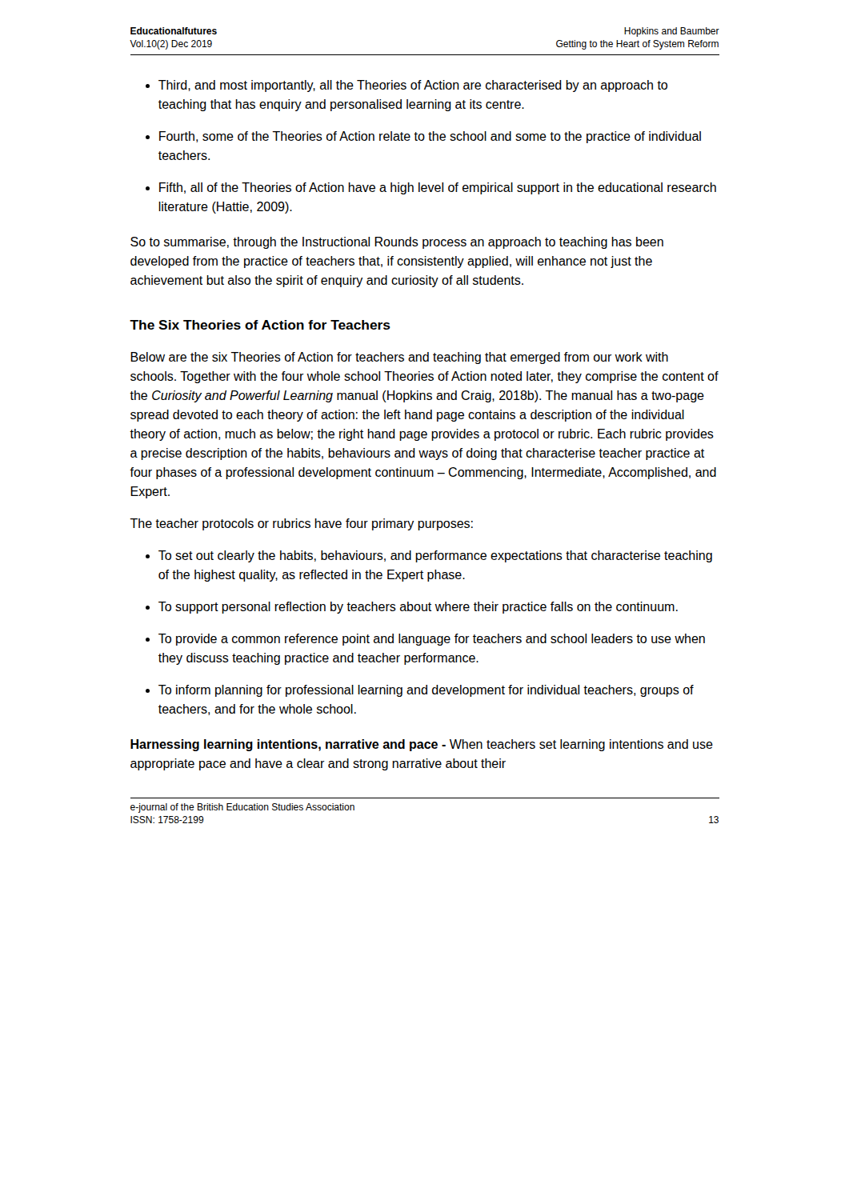Educationalfutures
Vol.10(2) Dec 2019
Hopkins and Baumber
Getting to the Heart of System Reform
Third, and most importantly, all the Theories of Action are characterised by an approach to teaching that has enquiry and personalised learning at its centre.
Fourth, some of the Theories of Action relate to the school and some to the practice of individual teachers.
Fifth, all of the Theories of Action have a high level of empirical support in the educational research literature (Hattie, 2009).
So to summarise, through the Instructional Rounds process an approach to teaching has been developed from the practice of teachers that, if consistently applied, will enhance not just the achievement but also the spirit of enquiry and curiosity of all students.
The Six Theories of Action for Teachers
Below are the six Theories of Action for teachers and teaching that emerged from our work with schools. Together with the four whole school Theories of Action noted later, they comprise the content of the Curiosity and Powerful Learning manual (Hopkins and Craig, 2018b). The manual has a two-page spread devoted to each theory of action: the left hand page contains a description of the individual theory of action, much as below; the right hand page provides a protocol or rubric. Each rubric provides a precise description of the habits, behaviours and ways of doing that characterise teacher practice at four phases of a professional development continuum – Commencing, Intermediate, Accomplished, and Expert.
The teacher protocols or rubrics have four primary purposes:
To set out clearly the habits, behaviours, and performance expectations that characterise teaching of the highest quality, as reflected in the Expert phase.
To support personal reflection by teachers about where their practice falls on the continuum.
To provide a common reference point and language for teachers and school leaders to use when they discuss teaching practice and teacher performance.
To inform planning for professional learning and development for individual teachers, groups of teachers, and for the whole school.
Harnessing learning intentions, narrative and pace - When teachers set learning intentions and use appropriate pace and have a clear and strong narrative about their
e-journal of the British Education Studies Association
ISSN: 1758-2199
13